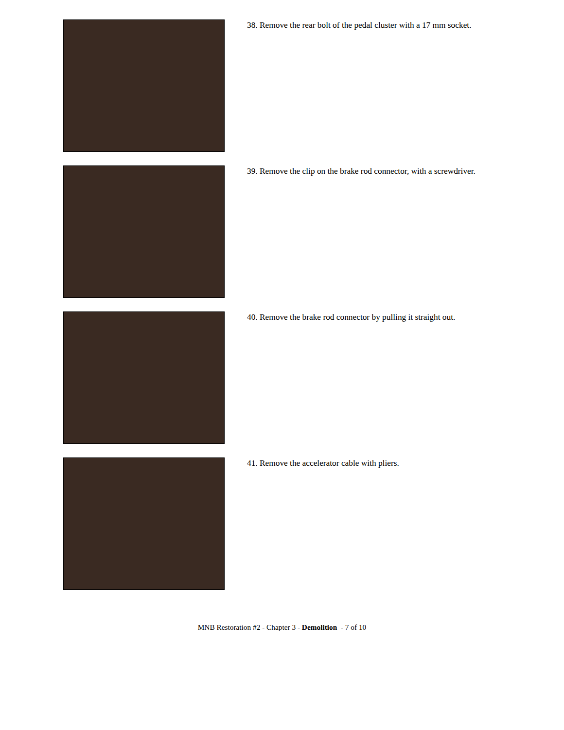| | 38. Remove the rear bolt of the pedal cluster with a 17 mm socket. |
| | 39. Remove the clip on the brake rod connector, with a screwdriver. |
| | 40. Remove the brake rod connector by pulling it straight out. |
| | 41. Remove the accelerator cable with pliers. |
MNB Restoration #2 - Chapter 3 - Demolition - 7 of 10